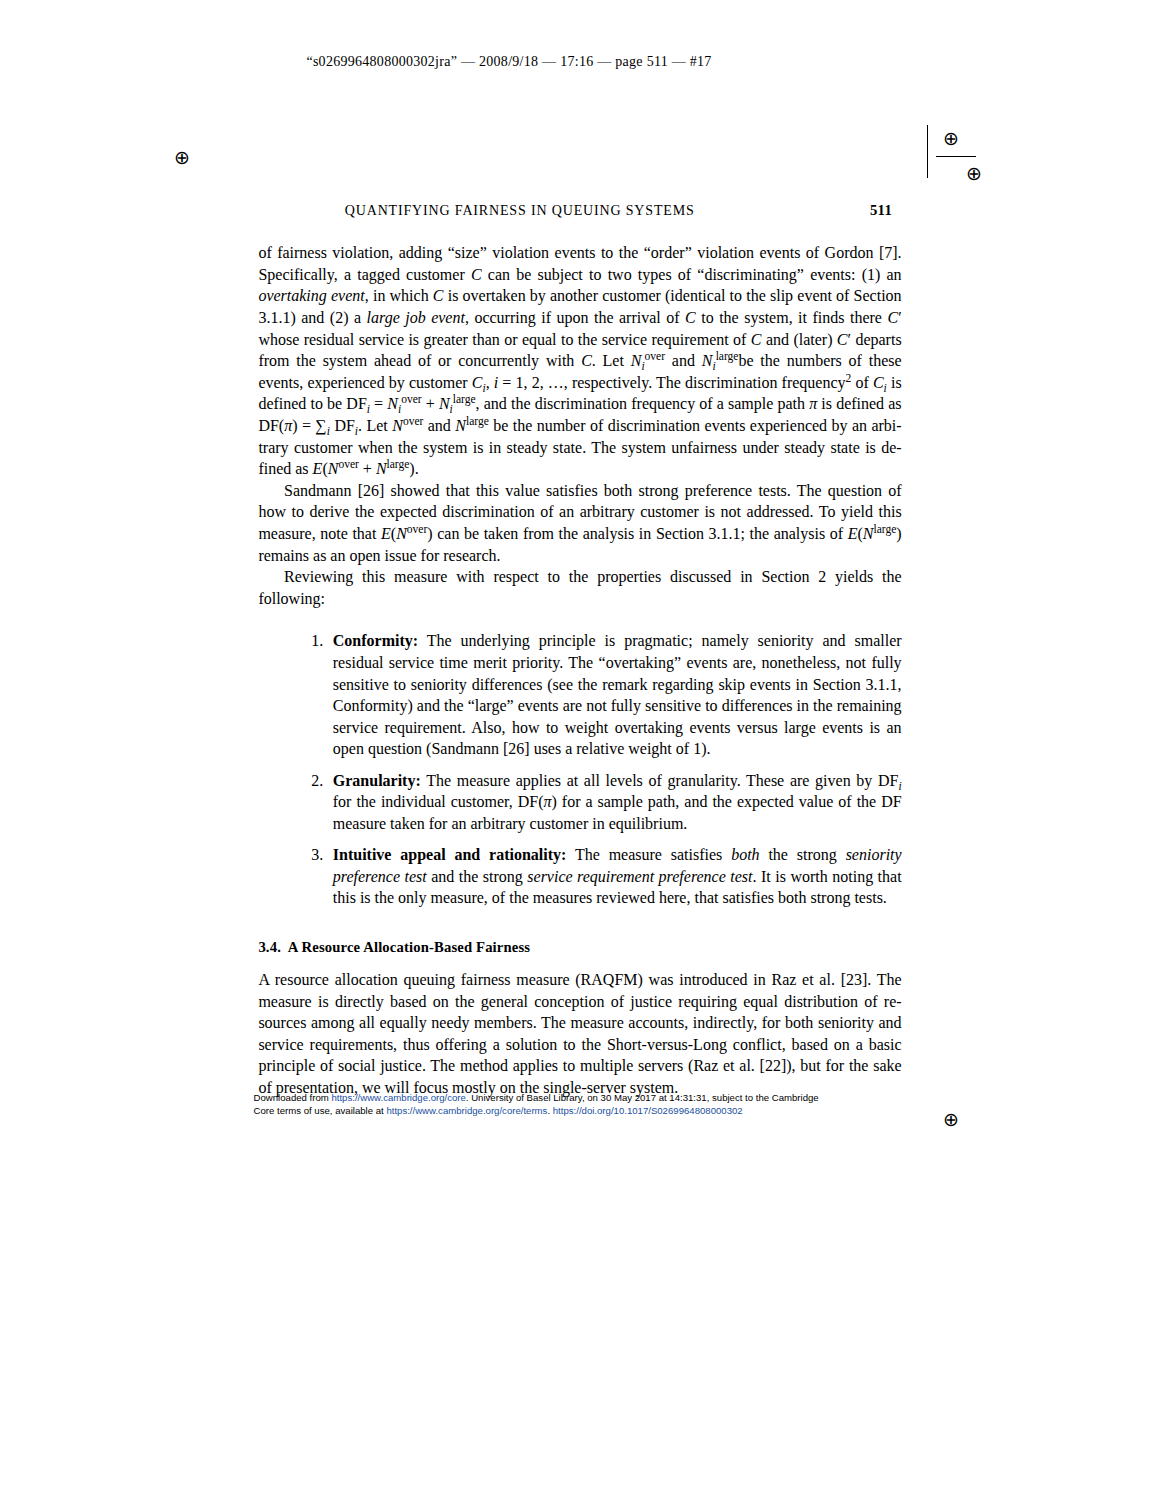⊕
⊕
⊕
⊕
“s0269964808000302jra” — 2008/9/18 — 17:16 — page 511 — #17
QUANTIFYING FAIRNESS IN QUEUING SYSTEMS 511
of fairness violation, adding “size” violation events to the “order” violation events of Gordon [7]. Specifically, a tagged customer C can be subject to two types of “discriminating” events: (1) an overtaking event, in which C is overtaken by another customer (identical to the slip event of Section 3.1.1) and (2) a large job event, occurring if upon the arrival of C to the system, it finds there C′ whose residual service is greater than or equal to the service requirement of C and (later) C′ departs from the system ahead of or concurrently with C. Let Niover and Nilargebe the numbers of these events, experienced by customer Ci, i = 1, 2, …, respectively. The discrimination frequency2 of Ci is defined to be DFi = Niover + Nilarge, and the discrimination frequency of a sample path π is defined as DF(π) = ∑i DFi. Let Nover and Nlarge be the number of discrimination events experienced by an arbitrary customer when the system is in steady state. The system unfairness under steady state is defined as E(Nover + Nlarge).
Sandmann [26] showed that this value satisfies both strong preference tests. The question of how to derive the expected discrimination of an arbitrary customer is not addressed. To yield this measure, note that E(Nover) can be taken from the analysis in Section 3.1.1; the analysis of E(Nlarge) remains as an open issue for research.
Reviewing this measure with respect to the properties discussed in Section 2 yields the following:
Conformity: The underlying principle is pragmatic; namely seniority and smaller residual service time merit priority. The “overtaking” events are, nonetheless, not fully sensitive to seniority differences (see the remark regarding skip events in Section 3.1.1, Conformity) and the “large” events are not fully sensitive to differences in the remaining service requirement. Also, how to weight overtaking events versus large events is an open question (Sandmann [26] uses a relative weight of 1).
Granularity: The measure applies at all levels of granularity. These are given by DFi for the individual customer, DF(π) for a sample path, and the expected value of the DF measure taken for an arbitrary customer in equilibrium.
Intuitive appeal and rationality: The measure satisfies both the strong seniority preference test and the strong service requirement preference test. It is worth noting that this is the only measure, of the measures reviewed here, that satisfies both strong tests.
3.4. A Resource Allocation-Based Fairness
A resource allocation queuing fairness measure (RAQFM) was introduced in Raz et al. [23]. The measure is directly based on the general conception of justice requiring equal distribution of resources among all equally needy members. The measure accounts, indirectly, for both seniority and service requirements, thus offering a solution to the Short-versus-Long conflict, based on a basic principle of social justice. The method applies to multiple servers (Raz et al. [22]), but for the sake of presentation, we will focus mostly on the single-server system.
Downloaded from https://www.cambridge.org/core. University of Basel Library, on 30 May 2017 at 14:31:31, subject to the Cambridge
Core terms of use, available at https://www.cambridge.org/core/terms. https://doi.org/10.1017/S0269964808000302